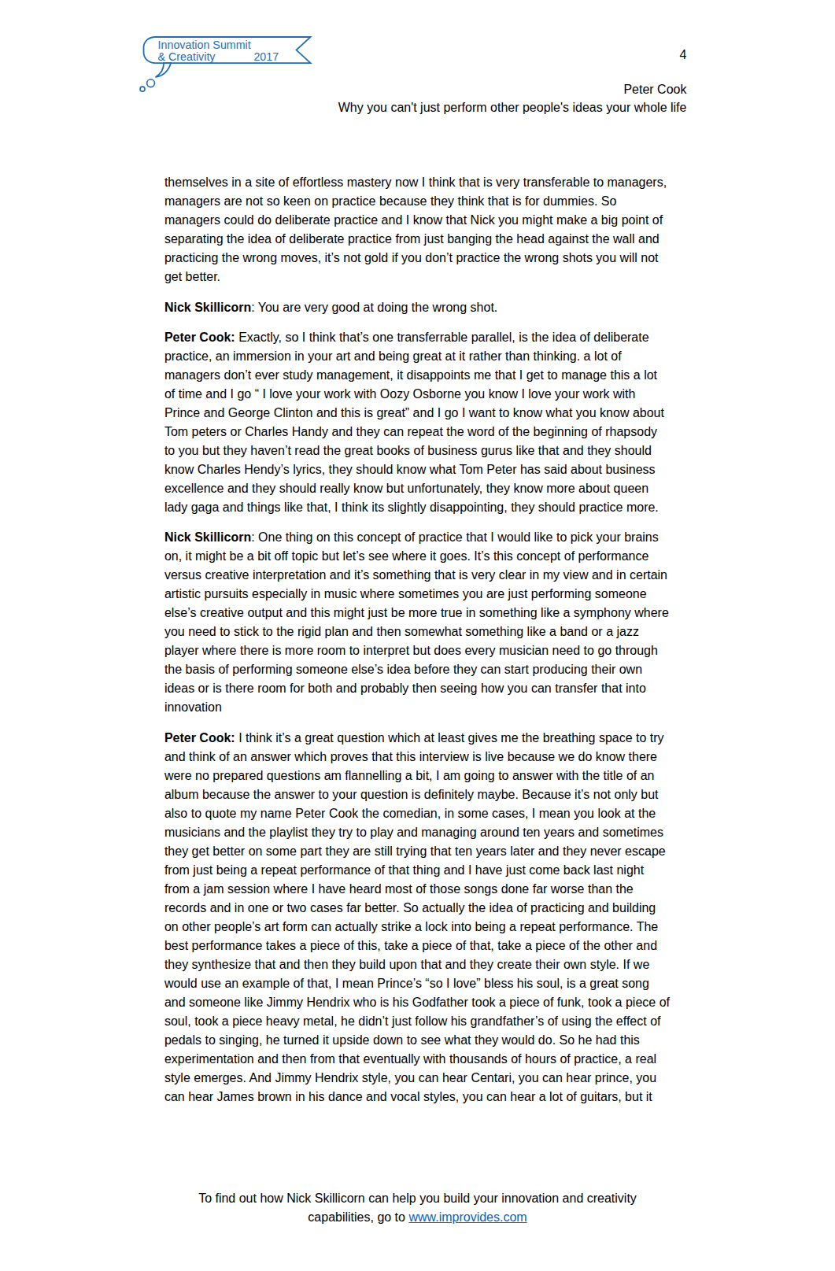Innovation Summit & Creativity 2017
4
Peter Cook
Why you can't just perform other people's ideas your whole life
themselves in a site of effortless mastery now I think that is very transferable to managers, managers are not so keen on practice because they think that is for dummies. So managers could do deliberate practice and I know that Nick you might make a big point of separating the idea of deliberate practice from just banging the head against the wall and practicing the wrong moves, it’s not gold if you don’t practice the wrong shots you will not get better.
Nick Skillicorn: You are very good at doing the wrong shot.
Peter Cook: Exactly, so I think that’s one transferrable parallel, is the idea of deliberate practice, an immersion in your art and being great at it rather than thinking. a lot of managers don’t ever study management, it disappoints me that I get to manage this a lot of time and I go “ I love your work with Oozy Osborne you know I love your work with Prince and George Clinton and this is great” and I go I want to know what you know about Tom peters or Charles Handy and they can repeat the word of the beginning of rhapsody to you but they haven’t read the great books of business gurus like that and they should know Charles Hendy’s lyrics, they should know what Tom Peter has said about business excellence and they should really know but unfortunately, they know more about queen lady gaga and things like that, I think its slightly disappointing, they should practice more.
Nick Skillicorn: One thing on this concept of practice that I would like to pick your brains on, it might be a bit off topic but let’s see where it goes. It’s this concept of performance versus creative interpretation and it’s something that is very clear in my view and in certain artistic pursuits especially in music where sometimes you are just performing someone else’s creative output and this might just be more true in something like a symphony where you need to stick to the rigid plan and then somewhat something like a band or a jazz player where there is more room to interpret but does every musician need to go through the basis of performing someone else’s idea before they can start producing their own ideas or is there room for both and probably then seeing how you can transfer that into innovation
Peter Cook: I think it’s a great question which at least gives me the breathing space to try and think of an answer which proves that this interview is live because we do know there were no prepared questions am flannelling a bit, I am going to answer with the title of an album because the answer to your question is definitely maybe. Because it’s not only but also to quote my name Peter Cook the comedian, in some cases, I mean you look at the musicians and the playlist they try to play and managing around ten years and sometimes they get better on some part they are still trying that ten years later and they never escape from just being a repeat performance of that thing and I have just come back last night from a jam session where I have heard most of those songs done far worse than the records and in one or two cases far better. So actually the idea of practicing and building on other people’s art form can actually strike a lock into being a repeat performance. The best performance takes a piece of this, take a piece of that, take a piece of the other and they synthesize that and then they build upon that and they create their own style. If we would use an example of that, I mean Prince’s “so I love” bless his soul, is a great song and someone like Jimmy Hendrix who is his Godfather took a piece of funk, took a piece of soul, took a piece heavy metal, he didn’t just follow his grandfather’s of using the effect of pedals to singing, he turned it upside down to see what they would do. So he had this experimentation and then from that eventually with thousands of hours of practice, a real style emerges. And Jimmy Hendrix style, you can hear Centari, you can hear prince, you can hear James brown in his dance and vocal styles, you can hear a lot of guitars, but it
To find out how Nick Skillicorn can help you build your innovation and creativity capabilities, go to www.improvides.com